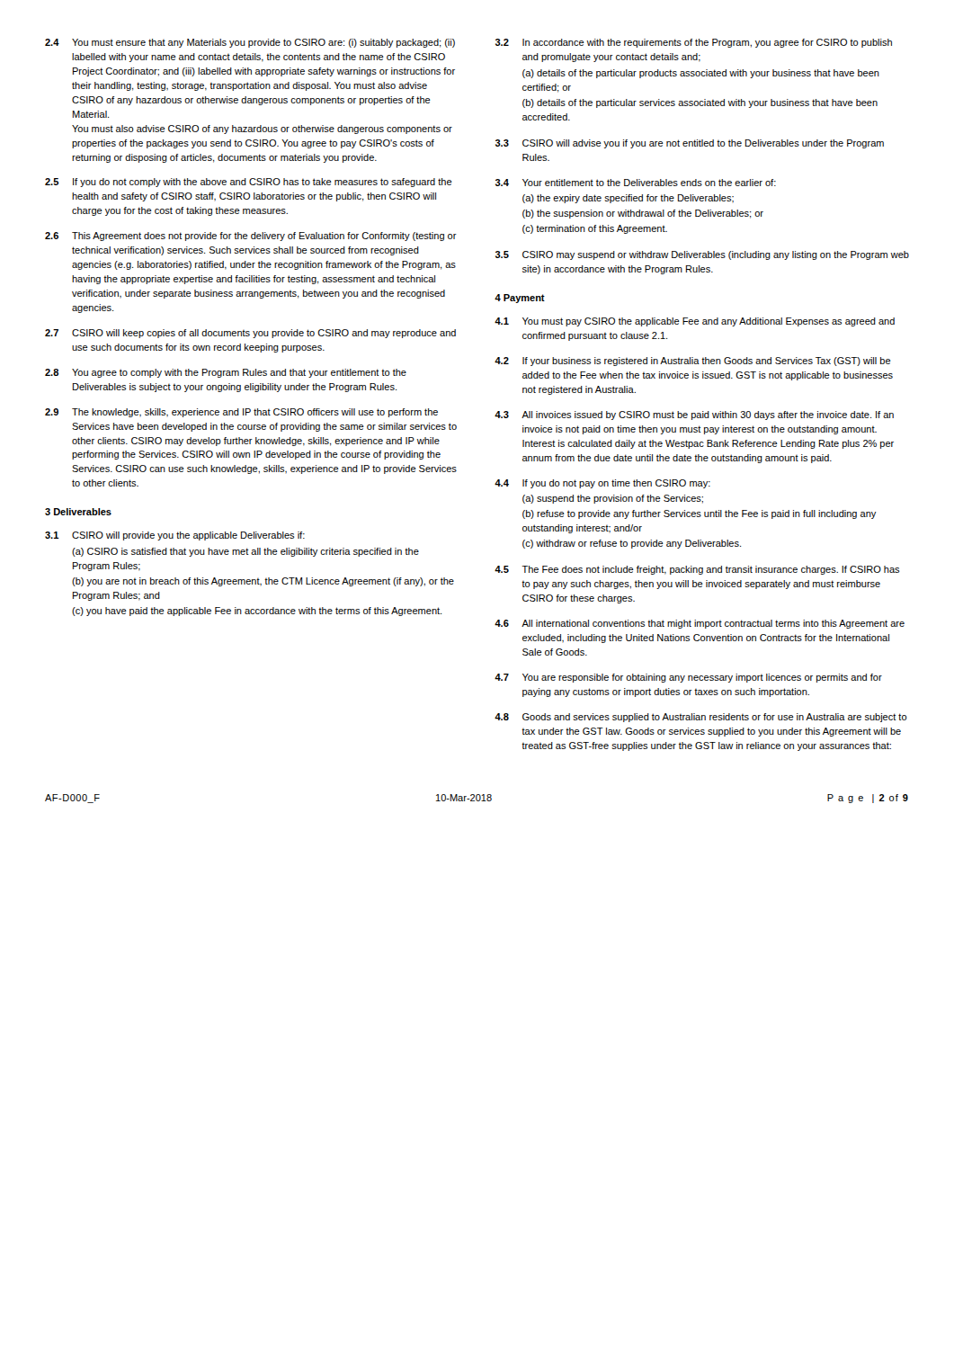2.4
You must ensure that any Materials you provide to CSIRO are: (i) suitably packaged; (ii) labelled with your name and contact details, the contents and the name of the CSIRO Project Coordinator; and (iii) labelled with appropriate safety warnings or instructions for their handling, testing, storage, transportation and disposal. You must also advise CSIRO of any hazardous or otherwise dangerous components or properties of the Material.
You must also advise CSIRO of any hazardous or otherwise dangerous components or properties of the packages you send to CSIRO. You agree to pay CSIRO's costs of returning or disposing of articles, documents or materials you provide.
2.5
If you do not comply with the above and CSIRO has to take measures to safeguard the health and safety of CSIRO staff, CSIRO laboratories or the public, then CSIRO will charge you for the cost of taking these measures.
2.6
This Agreement does not provide for the delivery of Evaluation for Conformity (testing or technical verification) services. Such services shall be sourced from recognised agencies (e.g. laboratories) ratified, under the recognition framework of the Program, as having the appropriate expertise and facilities for testing, assessment and technical verification, under separate business arrangements, between you and the recognised agencies.
2.7
CSIRO will keep copies of all documents you provide to CSIRO and may reproduce and use such documents for its own record keeping purposes.
2.8
You agree to comply with the Program Rules and that your entitlement to the Deliverables is subject to your ongoing eligibility under the Program Rules.
2.9
The knowledge, skills, experience and IP that CSIRO officers will use to perform the Services have been developed in the course of providing the same or similar services to other clients. CSIRO may develop further knowledge, skills, experience and IP while performing the Services. CSIRO will own IP developed in the course of providing the Services. CSIRO can use such knowledge, skills, experience and IP to provide Services to other clients.
3 Deliverables
3.1
CSIRO will provide you the applicable Deliverables if:
(a) CSIRO is satisfied that you have met all the eligibility criteria specified in the Program Rules;
(b) you are not in breach of this Agreement, the CTM Licence Agreement (if any), or the Program Rules; and
(c) you have paid the applicable Fee in accordance with the terms of this Agreement.
3.2
In accordance with the requirements of the Program, you agree for CSIRO to publish and promulgate your contact details and;
(a) details of the particular products associated with your business that have been certified; or
(b) details of the particular services associated with your business that have been accredited.
3.3
CSIRO will advise you if you are not entitled to the Deliverables under the Program Rules.
3.4
Your entitlement to the Deliverables ends on the earlier of:
(a) the expiry date specified for the Deliverables;
(b) the suspension or withdrawal of the Deliverables; or
(c) termination of this Agreement.
3.5
CSIRO may suspend or withdraw Deliverables (including any listing on the Program web site) in accordance with the Program Rules.
4 Payment
4.1
You must pay CSIRO the applicable Fee and any Additional Expenses as agreed and confirmed pursuant to clause 2.1.
4.2
If your business is registered in Australia then Goods and Services Tax (GST) will be added to the Fee when the tax invoice is issued. GST is not applicable to businesses not registered in Australia.
4.3
All invoices issued by CSIRO must be paid within 30 days after the invoice date. If an invoice is not paid on time then you must pay interest on the outstanding amount. Interest is calculated daily at the Westpac Bank Reference Lending Rate plus 2% per annum from the due date until the date the outstanding amount is paid.
4.4
If you do not pay on time then CSIRO may:
(a) suspend the provision of the Services;
(b) refuse to provide any further Services until the Fee is paid in full including any outstanding interest; and/or
(c) withdraw or refuse to provide any Deliverables.
4.5
The Fee does not include freight, packing and transit insurance charges. If CSIRO has to pay any such charges, then you will be invoiced separately and must reimburse CSIRO for these charges.
4.6
All international conventions that might import contractual terms into this Agreement are excluded, including the United Nations Convention on Contracts for the International Sale of Goods.
4.7
You are responsible for obtaining any necessary import licences or permits and for paying any customs or import duties or taxes on such importation.
4.8
Goods and services supplied to Australian residents or for use in Australia are subject to tax under the GST law. Goods or services supplied to you under this Agreement will be treated as GST-free supplies under the GST law in reliance on your assurances that:
AF-D000_F
10-Mar-2018
P a g e | 2 of 9